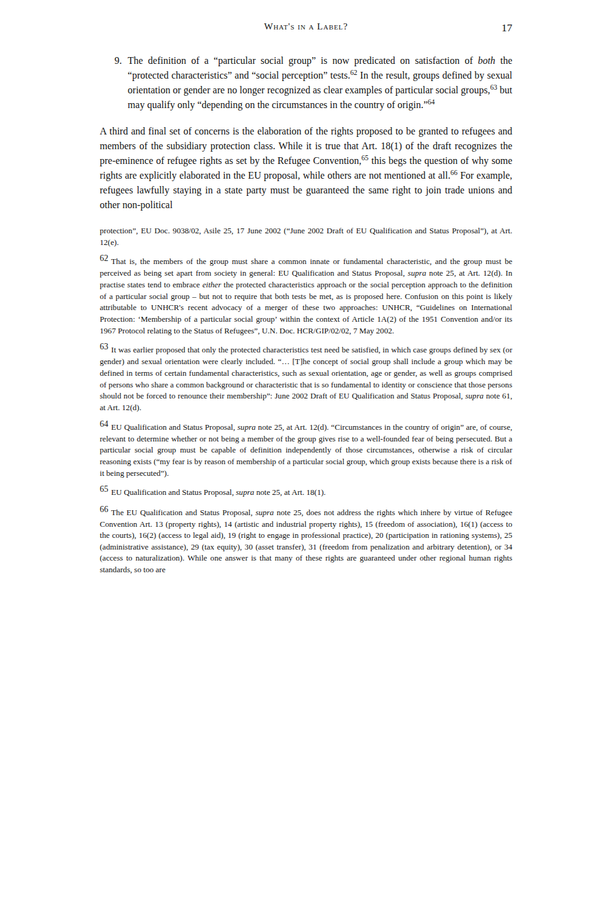What's in a Label? 17
9. The definition of a “particular social group” is now predicated on satisfaction of both the “protected characteristics” and “social perception” tests.62 In the result, groups defined by sexual orientation or gender are no longer recognized as clear examples of particular social groups,63 but may qualify only “depending on the circumstances in the country of origin.”64
A third and final set of concerns is the elaboration of the rights proposed to be granted to refugees and members of the subsidiary protection class. While it is true that Art. 18(1) of the draft recognizes the pre-eminence of refugee rights as set by the Refugee Convention,65 this begs the question of why some rights are explicitly elaborated in the EU proposal, while others are not mentioned at all.66 For example, refugees lawfully staying in a state party must be guaranteed the same right to join trade unions and other non-political
protection”, EU Doc. 9038/02, Asile 25, 17 June 2002 (“June 2002 Draft of EU Qualification and Status Proposal”), at Art. 12(e).
62 That is, the members of the group must share a common innate or fundamental characteristic, and the group must be perceived as being set apart from society in general: EU Qualification and Status Proposal, supra note 25, at Art. 12(d). In practise states tend to embrace either the protected characteristics approach or the social perception approach to the definition of a particular social group – but not to require that both tests be met, as is proposed here. Confusion on this point is likely attributable to UNHCR's recent advocacy of a merger of these two approaches: UNHCR, “Guidelines on International Protection: ‘Membership of a particular social group’ within the context of Article 1A(2) of the 1951 Convention and/or its 1967 Protocol relating to the Status of Refugees”, U.N. Doc. HCR/GIP/02/02, 7 May 2002.
63 It was earlier proposed that only the protected characteristics test need be satisfied, in which case groups defined by sex (or gender) and sexual orientation were clearly included. “… [T]he concept of social group shall include a group which may be defined in terms of certain fundamental characteristics, such as sexual orientation, age or gender, as well as groups comprised of persons who share a common background or characteristic that is so fundamental to identity or conscience that those persons should not be forced to renounce their membership”: June 2002 Draft of EU Qualification and Status Proposal, supra note 61, at Art. 12(d).
64 EU Qualification and Status Proposal, supra note 25, at Art. 12(d). “Circumstances in the country of origin” are, of course, relevant to determine whether or not being a member of the group gives rise to a well-founded fear of being persecuted. But a particular social group must be capable of definition independently of those circumstances, otherwise a risk of circular reasoning exists (“my fear is by reason of membership of a particular social group, which group exists because there is a risk of it being persecuted”).
65 EU Qualification and Status Proposal, supra note 25, at Art. 18(1).
66 The EU Qualification and Status Proposal, supra note 25, does not address the rights which inhere by virtue of Refugee Convention Art. 13 (property rights), 14 (artistic and industrial property rights), 15 (freedom of association), 16(1) (access to the courts), 16(2) (access to legal aid), 19 (right to engage in professional practice), 20 (participation in rationing systems), 25 (administrative assistance), 29 (tax equity), 30 (asset transfer), 31 (freedom from penalization and arbitrary detention), or 34 (access to naturalization). While one answer is that many of these rights are guaranteed under other regional human rights standards, so too are